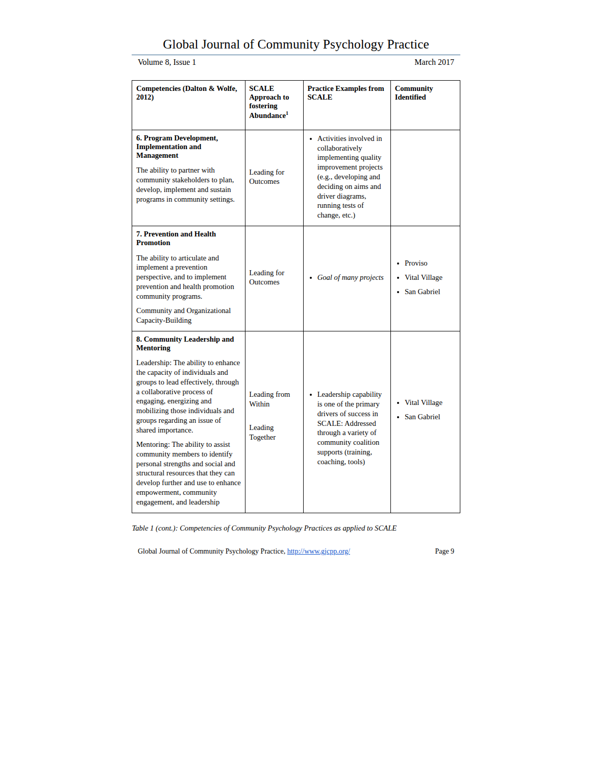Global Journal of Community Psychology Practice
Volume 8, Issue 1 March 2017
| Competencies (Dalton & Wolfe, 2012) | SCALE Approach to fostering Abundance 1 | Practice Examples from SCALE | Community Identified |
| --- | --- | --- | --- |
| 6. Program Development, Implementation and Management The ability to partner with community stakeholders to plan, develop, implement and sustain programs in community settings. | Leading for Outcomes | Activities involved in collaboratively implementing quality improvement projects (e.g., developing and deciding on aims and driver diagrams, running tests of change, etc.) | |
| 7. Prevention and Health Promotion The ability to articulate and implement a prevention perspective, and to implement prevention and health promotion community programs. Community and Organizational Capacity-Building | Leading for Outcomes | Goal of many projects | Proviso Vital Village San Gabriel |
| 8. Community Leadership and Mentoring Leadership: The ability to enhance the capacity of individuals and groups to lead effectively, through a collaborative process of engaging, energizing and mobilizing those individuals and groups regarding an issue of shared importance. Mentoring: The ability to assist community members to identify personal strengths and social and structural resources that they can develop further and use to enhance empowerment, community engagement, and leadership | Leading from Within Leading Together | Leadership capability is one of the primary drivers of success in SCALE: Addressed through a variety of community coalition supports (training, coaching, tools) | Vital Village San Gabriel |
Table 1 (cont.): Competencies of Community Psychology Practices as applied to SCALE
Global Journal of Community Psychology Practice, http://www.gjcpp.org/ Page 9